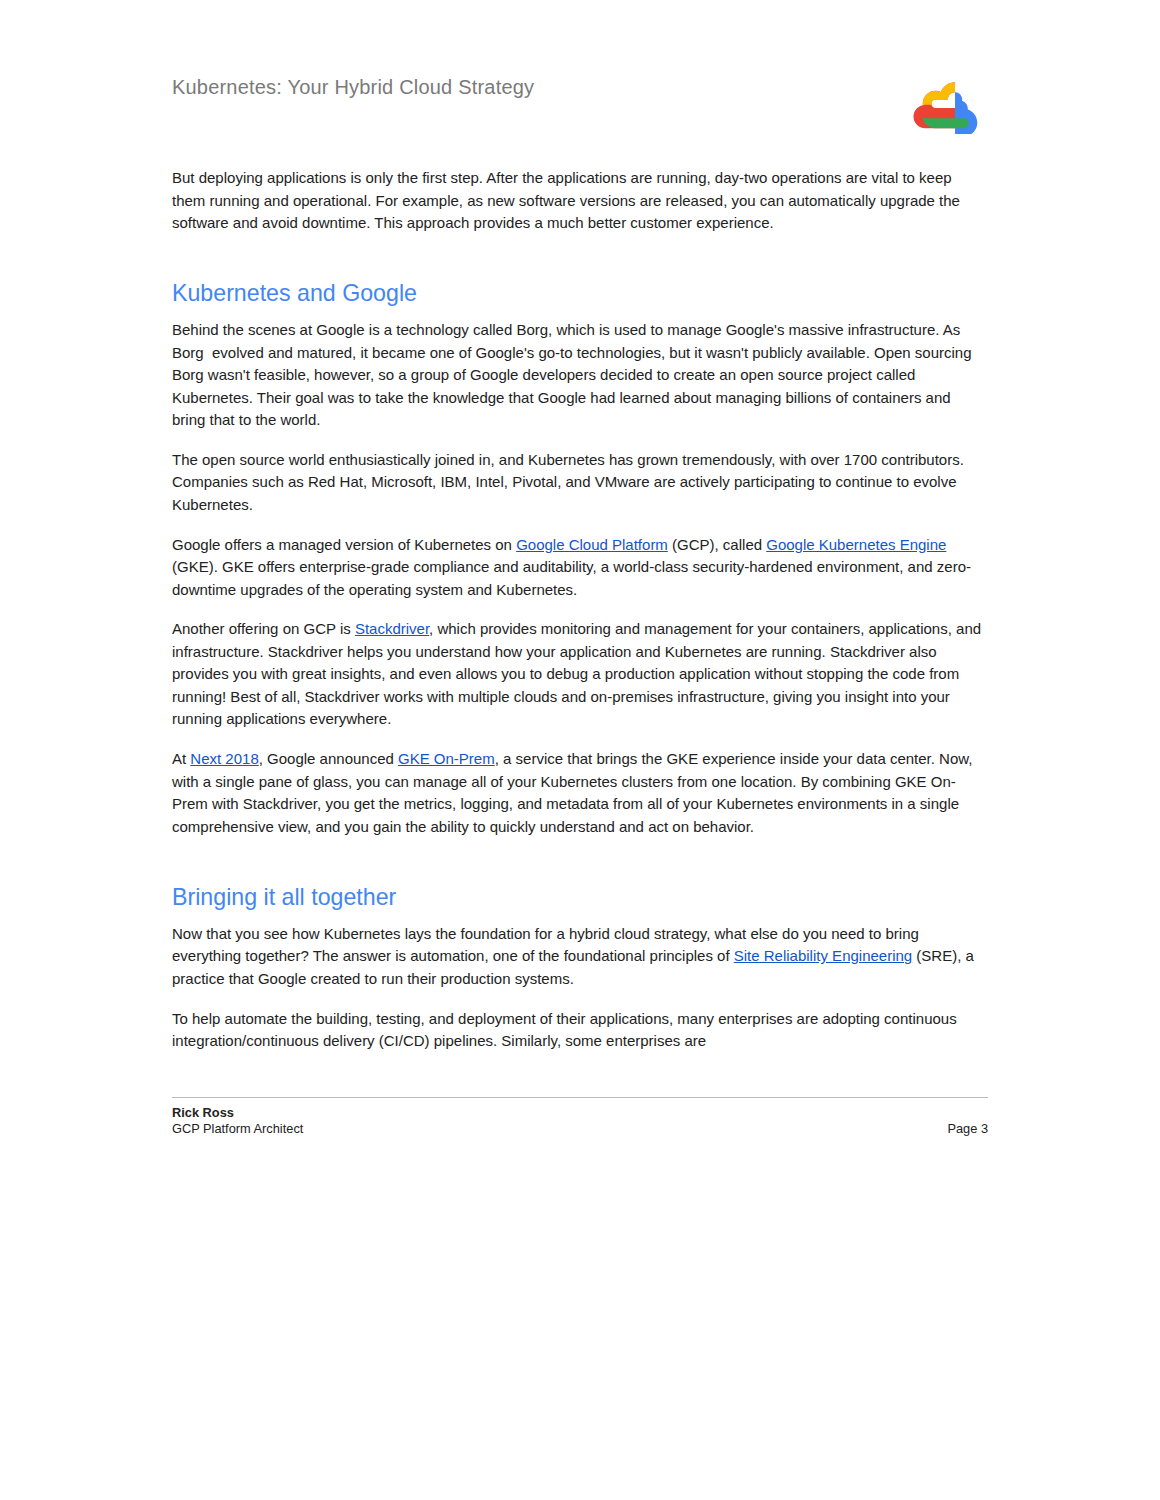Kubernetes: Your Hybrid Cloud Strategy
But deploying applications is only the first step. After the applications are running, day-two operations are vital to keep them running and operational. For example, as new software versions are released, you can automatically upgrade the software and avoid downtime. This approach provides a much better customer experience.
Kubernetes and Google
Behind the scenes at Google is a technology called Borg, which is used to manage Google's massive infrastructure. As Borg evolved and matured, it became one of Google's go-to technologies, but it wasn't publicly available. Open sourcing Borg wasn't feasible, however, so a group of Google developers decided to create an open source project called Kubernetes. Their goal was to take the knowledge that Google had learned about managing billions of containers and bring that to the world.
The open source world enthusiastically joined in, and Kubernetes has grown tremendously, with over 1700 contributors. Companies such as Red Hat, Microsoft, IBM, Intel, Pivotal, and VMware are actively participating to continue to evolve Kubernetes.
Google offers a managed version of Kubernetes on Google Cloud Platform (GCP), called Google Kubernetes Engine (GKE). GKE offers enterprise-grade compliance and auditability, a world-class security-hardened environment, and zero-downtime upgrades of the operating system and Kubernetes.
Another offering on GCP is Stackdriver, which provides monitoring and management for your containers, applications, and infrastructure. Stackdriver helps you understand how your application and Kubernetes are running. Stackdriver also provides you with great insights, and even allows you to debug a production application without stopping the code from running! Best of all, Stackdriver works with multiple clouds and on-premises infrastructure, giving you insight into your running applications everywhere.
At Next 2018, Google announced GKE On-Prem, a service that brings the GKE experience inside your data center. Now, with a single pane of glass, you can manage all of your Kubernetes clusters from one location. By combining GKE On-Prem with Stackdriver, you get the metrics, logging, and metadata from all of your Kubernetes environments in a single comprehensive view, and you gain the ability to quickly understand and act on behavior.
Bringing it all together
Now that you see how Kubernetes lays the foundation for a hybrid cloud strategy, what else do you need to bring everything together? The answer is automation, one of the foundational principles of Site Reliability Engineering (SRE), a practice that Google created to run their production systems.
To help automate the building, testing, and deployment of their applications, many enterprises are adopting continuous integration/continuous delivery (CI/CD) pipelines. Similarly, some enterprises are
Rick Ross
GCP Platform Architect
Page 3